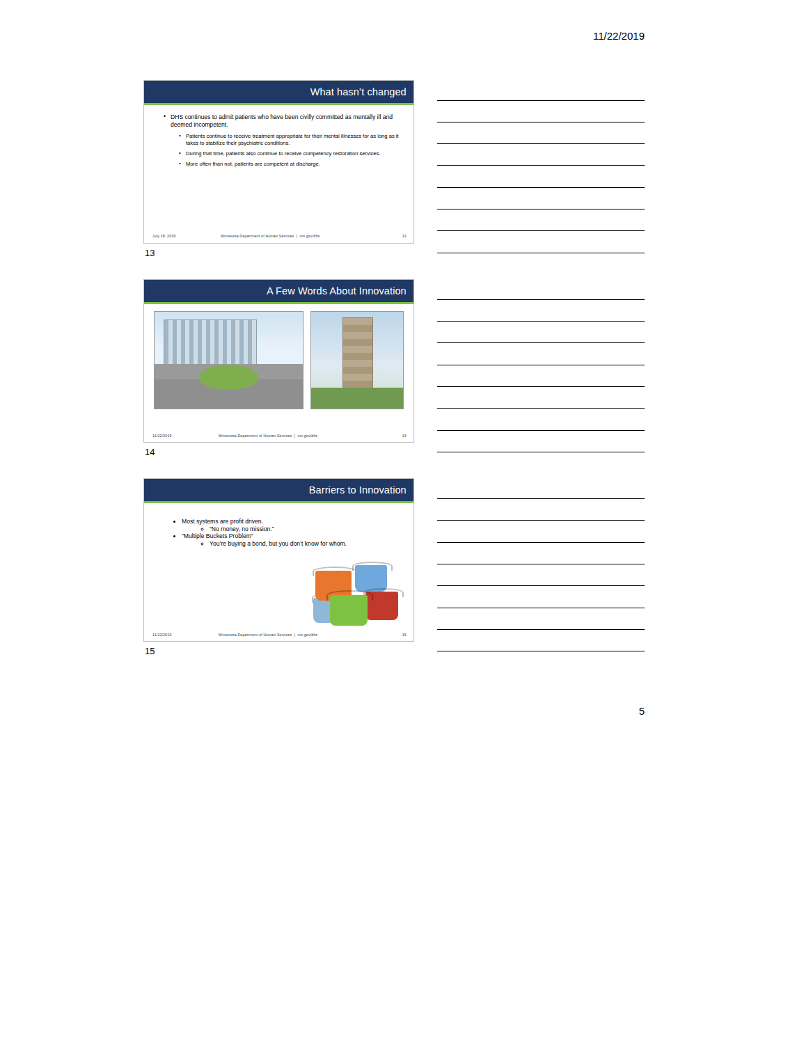11/22/2019
What hasn’t changed
DHS continues to admit patients who have been civilly committed as mentally ill and deemed incompetent.
Patients continue to receive treatment appropriate for their mental illnesses for as long as it takes to stabilize their psychiatric conditions.
During that time, patients also continue to receive competency restoration services.
More often than not, patients are competent at discharge.
July 18, 2019 Minnesota Department of Human Services | mn.gov/dhs 13
13
A Few Words About Innovation
11/22/2019 Minnesota Department of Human Services | mn.gov/dhs 14
14
Barriers to Innovation
Most systems are profit driven.
“No money, no mission.”
“Multiple Buckets Problem”
You’re buying a bond, but you don’t know for whom.
11/22/2019 Minnesota Department of Human Services | mn.gov/dhs 15
15
5